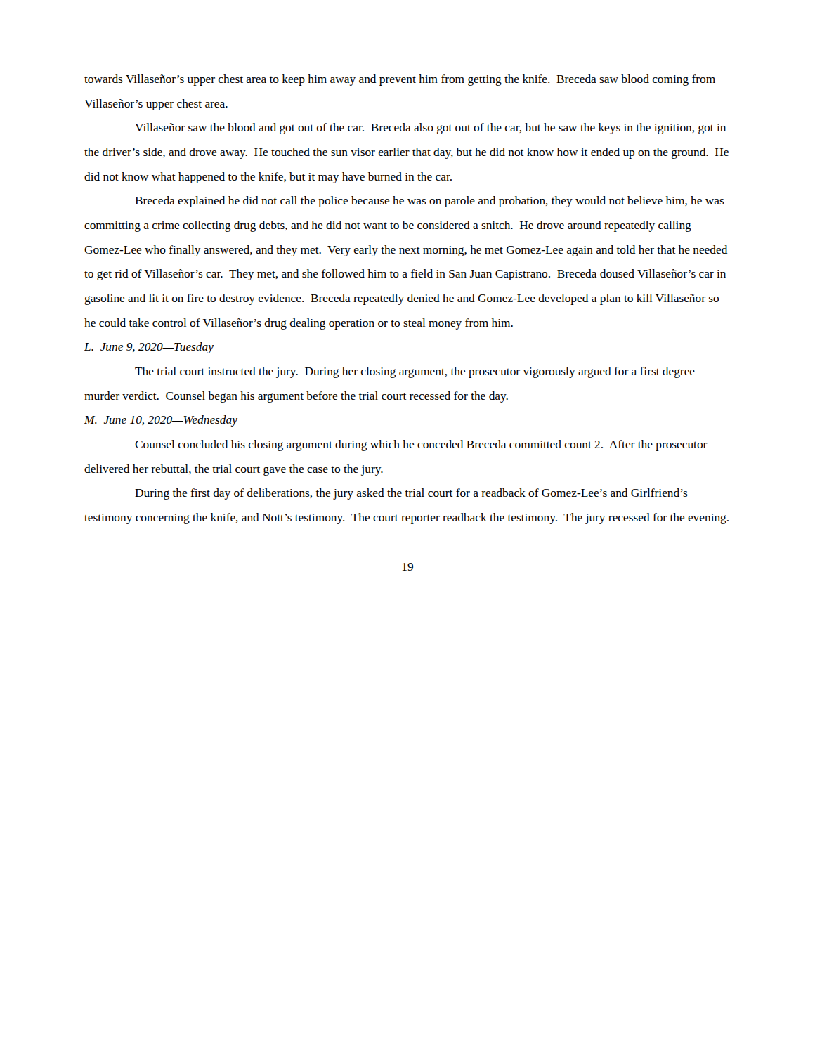towards Villaseñor’s upper chest area to keep him away and prevent him from getting the knife. Breceda saw blood coming from Villaseñor’s upper chest area.
Villaseñor saw the blood and got out of the car. Breceda also got out of the car, but he saw the keys in the ignition, got in the driver’s side, and drove away. He touched the sun visor earlier that day, but he did not know how it ended up on the ground. He did not know what happened to the knife, but it may have burned in the car.
Breceda explained he did not call the police because he was on parole and probation, they would not believe him, he was committing a crime collecting drug debts, and he did not want to be considered a snitch. He drove around repeatedly calling Gomez-Lee who finally answered, and they met. Very early the next morning, he met Gomez-Lee again and told her that he needed to get rid of Villaseñor’s car. They met, and she followed him to a field in San Juan Capistrano. Breceda doused Villaseñor’s car in gasoline and lit it on fire to destroy evidence. Breceda repeatedly denied he and Gomez-Lee developed a plan to kill Villaseñor so he could take control of Villaseñor’s drug dealing operation or to steal money from him.
L. June 9, 2020—Tuesday
The trial court instructed the jury. During her closing argument, the prosecutor vigorously argued for a first degree murder verdict. Counsel began his argument before the trial court recessed for the day.
M. June 10, 2020—Wednesday
Counsel concluded his closing argument during which he conceded Breceda committed count 2. After the prosecutor delivered her rebuttal, the trial court gave the case to the jury.
During the first day of deliberations, the jury asked the trial court for a readback of Gomez-Lee’s and Girlfriend’s testimony concerning the knife, and Nott’s testimony. The court reporter readback the testimony. The jury recessed for the evening.
19